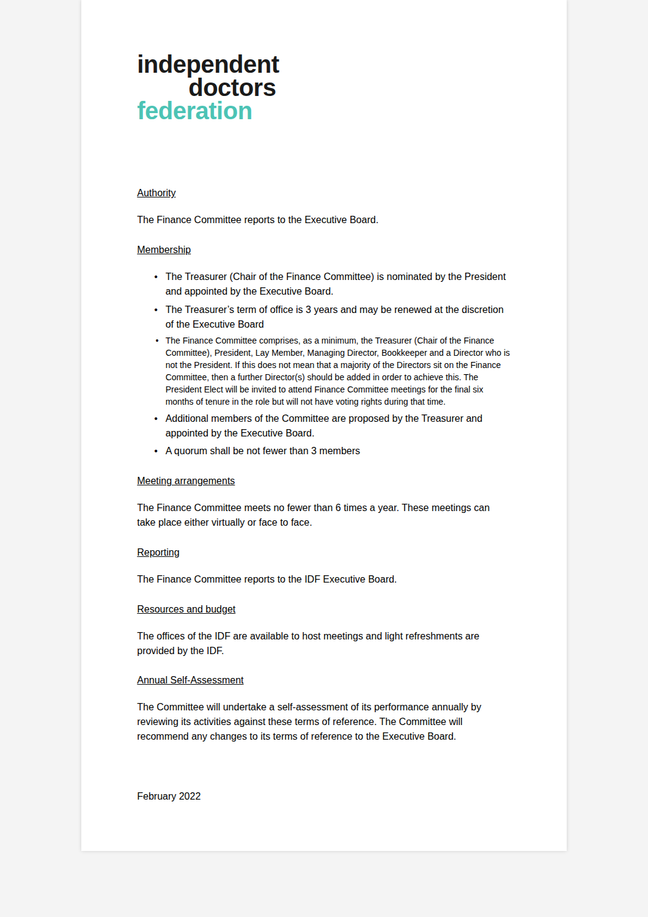independent doctors federation
Authority
The Finance Committee reports to the Executive Board.
Membership
The Treasurer (Chair of the Finance Committee) is nominated by the President and appointed by the Executive Board.
The Treasurer’s term of office is 3 years and may be renewed at the discretion of the Executive Board
The Finance Committee comprises, as a minimum, the Treasurer (Chair of the Finance Committee), President, Lay Member, Managing Director, Bookkeeper and a Director who is not the President. If this does not mean that a majority of the Directors sit on the Finance Committee, then a further Director(s) should be added in order to achieve this. The President Elect will be invited to attend Finance Committee meetings for the final six months of tenure in the role but will not have voting rights during that time.
Additional members of the Committee are proposed by the Treasurer and appointed by the Executive Board.
A quorum shall be not fewer than 3 members
Meeting arrangements
The Finance Committee meets no fewer than 6 times a year. These meetings can take place either virtually or face to face.
Reporting
The Finance Committee reports to the IDF Executive Board.
Resources and budget
The offices of the IDF are available to host meetings and light refreshments are provided by the IDF.
Annual Self-Assessment
The Committee will undertake a self-assessment of its performance annually by reviewing its activities against these terms of reference. The Committee will recommend any changes to its terms of reference to the Executive Board.
February 2022